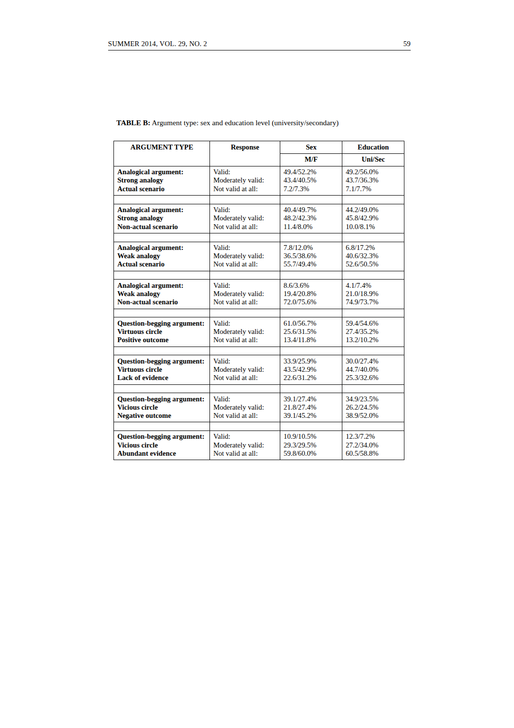SUMMER 2014, VOL. 29, NO. 2
59
TABLE B: Argument type: sex and education level (university/secondary)
| ARGUMENT TYPE | Response | Sex | Education |
| --- | --- | --- | --- |
| M/F | Uni/Sec |
| Analogical argument: Strong analogy Actual scenario | Valid: Moderately valid: Not valid at all: | 49.4/52.2% 43.4/40.5% 7.2/7.3% | 49.2/56.0% 43.7/36.3% 7.1/7.7% |
| Analogical argument: Strong analogy Non-actual scenario | Valid: Moderately valid: Not valid at all: | 40.4/49.7% 48.2/42.3% 11.4/8.0% | 44.2/49.0% 45.8/42.9% 10.0/8.1% |
| Analogical argument: Weak analogy Actual scenario | Valid: Moderately valid: Not valid at all: | 7.8/12.0% 36.5/38.6% 55.7/49.4% | 6.8/17.2% 40.6/32.3% 52.6/50.5% |
| Analogical argument: Weak analogy Non-actual scenario | Valid: Moderately valid: Not valid at all: | 8.6/3.6% 19.4/20.8% 72.0/75.6% | 4.1/7.4% 21.0/18.9% 74.9/73.7% |
| Question-begging argument: Virtuous circle Positive outcome | Valid: Moderately valid: Not valid at all: | 61.0/56.7% 25.6/31.5% 13.4/11.8% | 59.4/54.6% 27.4/35.2% 13.2/10.2% |
| Question-begging argument: Virtuous circle Lack of evidence | Valid: Moderately valid: Not valid at all: | 33.9/25.9% 43.5/42.9% 22.6/31.2% | 30.0/27.4% 44.7/40.0% 25.3/32.6% |
| Question-begging argument: Vicious circle Negative outcome | Valid: Moderately valid: Not valid at all: | 39.1/27.4% 21.8/27.4% 39.1/45.2% | 34.9/23.5% 26.2/24.5% 38.9/52.0% |
| Question-begging argument: Vicious circle Abundant evidence | Valid: Moderately valid: Not valid at all: | 10.9/10.5% 29.3/29.5% 59.8/60.0% | 12.3/7.2% 27.2/34.0% 60.5/58.8% |